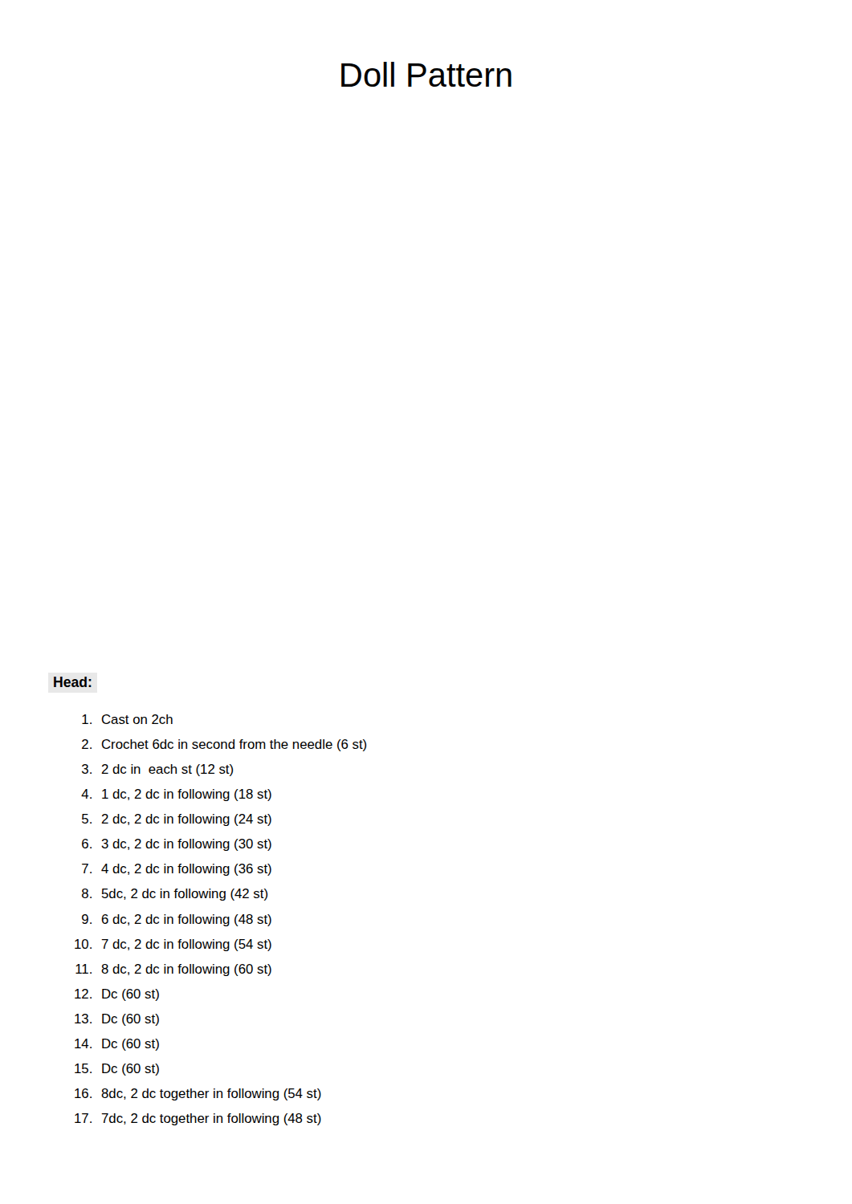Doll Pattern
Head:
Cast on 2ch
Crochet 6dc in second from the needle (6 st)
2 dc in each st (12 st)
1 dc, 2 dc in following (18 st)
2 dc, 2 dc in following (24 st)
3 dc, 2 dc in following (30 st)
4 dc, 2 dc in following (36 st)
5dc, 2 dc in following (42 st)
6 dc, 2 dc in following (48 st)
7 dc, 2 dc in following (54 st)
8 dc, 2 dc in following (60 st)
Dc (60 st)
Dc (60 st)
Dc (60 st)
Dc (60 st)
8dc, 2 dc together in following (54 st)
7dc, 2 dc together in following (48 st)